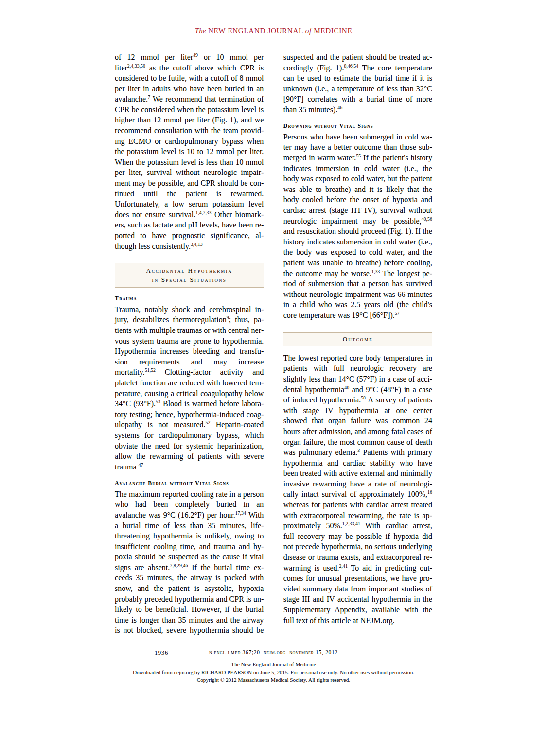The NEW ENGLAND JOURNAL of MEDICINE
of 12 mmol per liter49 or 10 mmol per liter2,4,33,50 as the cutoff above which CPR is considered to be futile, with a cutoff of 8 mmol per liter in adults who have been buried in an avalanche.7 We recommend that termination of CPR be considered when the potassium level is higher than 12 mmol per liter (Fig. 1), and we recommend consultation with the team providing ECMO or cardiopulmonary bypass when the potassium level is 10 to 12 mmol per liter. When the potassium level is less than 10 mmol per liter, survival without neurologic impairment may be possible, and CPR should be continued until the patient is rewarmed. Unfortunately, a low serum potassium level does not ensure survival.1,4,7,33 Other biomarkers, such as lactate and pH levels, have been reported to have prognostic significance, although less consistently.3,4,13
Accidental Hypothermia
in Special Situations
Trauma
Trauma, notably shock and cerebrospinal injury, destabilizes thermoregulation9; thus, patients with multiple traumas or with central nervous system trauma are prone to hypothermia. Hypothermia increases bleeding and transfusion requirements and may increase mortality.51,52 Clotting-factor activity and platelet function are reduced with lowered temperature, causing a critical coagulopathy below 34°C (93°F).53 Blood is warmed before laboratory testing; hence, hypothermia-induced coagulopathy is not measured.52 Heparin-coated systems for cardiopulmonary bypass, which obviate the need for systemic heparinization, allow the rewarming of patients with severe trauma.47
Avalanche Burial without Vital Signs
The maximum reported cooling rate in a person who had been completely buried in an avalanche was 9°C (16.2°F) per hour.17,34 With a burial time of less than 35 minutes, life-threatening hypothermia is unlikely, owing to insufficient cooling time, and trauma and hypoxia should be suspected as the cause if vital signs are absent.7,8,29,46 If the burial time exceeds 35 minutes, the airway is packed with snow, and the patient is asystolic, hypoxia probably preceded hypothermia and CPR is unlikely to be beneficial. However, if the burial time is longer than 35 minutes and the airway is not blocked, severe hypothermia should be suspected and the patient should be treated accordingly (Fig. 1).8,46,54 The core temperature can be used to estimate the burial time if it is unknown (i.e., a temperature of less than 32°C [90°F] correlates with a burial time of more than 35 minutes).46
Drowning without Vital Signs
Persons who have been submerged in cold water may have a better outcome than those submerged in warm water.55 If the patient's history indicates immersion in cold water (i.e., the body was exposed to cold water, but the patient was able to breathe) and it is likely that the body cooled before the onset of hypoxia and cardiac arrest (stage HT IV), survival without neurologic impairment may be possible,40,56 and resuscitation should proceed (Fig. 1). If the history indicates submersion in cold water (i.e., the body was exposed to cold water, and the patient was unable to breathe) before cooling, the outcome may be worse.1,33 The longest period of submersion that a person has survived without neurologic impairment was 66 minutes in a child who was 2.5 years old (the child's core temperature was 19°C [66°F]).57
Outcome
The lowest reported core body temperatures in patients with full neurologic recovery are slightly less than 14°C (57°F) in a case of accidental hypothermia40 and 9°C (48°F) in a case of induced hypothermia.58 A survey of patients with stage IV hypothermia at one center showed that organ failure was common 24 hours after admission, and among fatal cases of organ failure, the most common cause of death was pulmonary edema.3 Patients with primary hypothermia and cardiac stability who have been treated with active external and minimally invasive rewarming have a rate of neurologically intact survival of approximately 100%,16 whereas for patients with cardiac arrest treated with extracorporeal rewarming, the rate is approximately 50%.1,2,33,41 With cardiac arrest, full recovery may be possible if hypoxia did not precede hypothermia, no serious underlying disease or trauma exists, and extracorporeal rewarming is used.2,41 To aid in predicting outcomes for unusual presentations, we have provided summary data from important studies of stage III and IV accidental hypothermia in the Supplementary Appendix, available with the full text of this article at NEJM.org.
1936 n engl j med 367;20 nejm.org november 15, 2012
The New England Journal of Medicine
Downloaded from nejm.org by RICHARD PEARSON on June 5, 2015. For personal use only. No other uses without permission.
Copyright © 2012 Massachusetts Medical Society. All rights reserved.